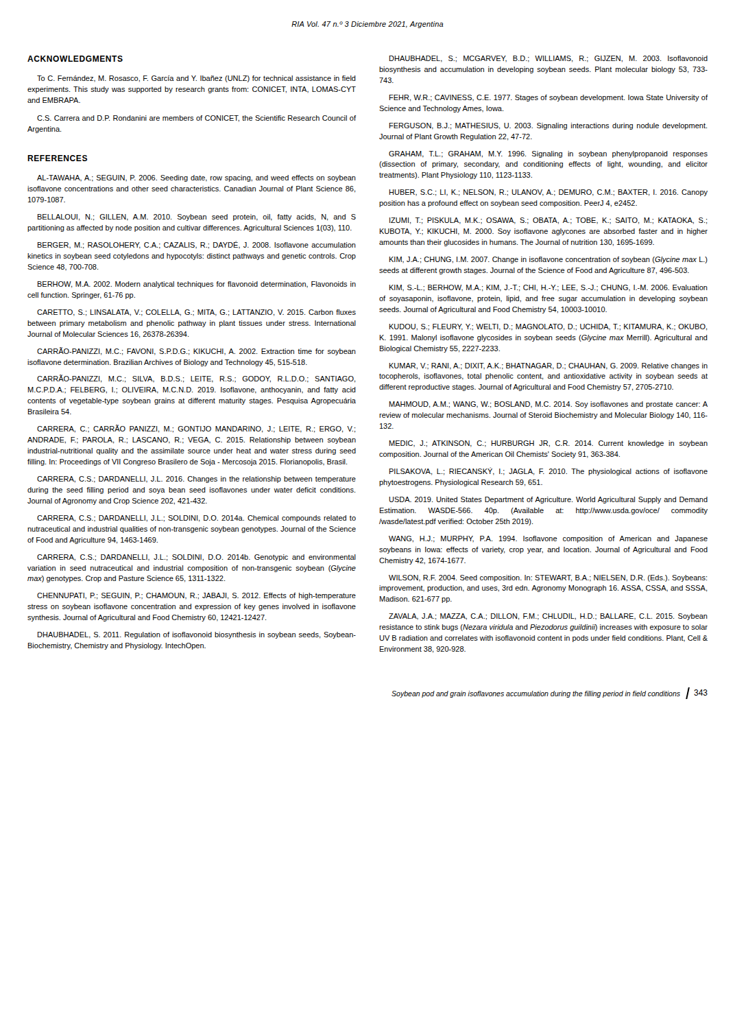RIA Vol. 47 n.º 3 Diciembre 2021, Argentina
ACKNOWLEDGMENTS
To C. Fernández, M. Rosasco, F. García and Y. Ibañez (UNLZ) for technical assistance in field experiments. This study was supported by research grants from: CONICET, INTA, LOMAS-CYT and EMBRAPA.
C.S. Carrera and D.P. Rondanini are members of CONICET, the Scientific Research Council of Argentina.
REFERENCES
AL-TAWAHA, A.; SEGUIN, P. 2006. Seeding date, row spacing, and weed effects on soybean isoflavone concentrations and other seed characteristics. Canadian Journal of Plant Science 86, 1079-1087.
BELLALOUI, N.; GILLEN, A.M. 2010. Soybean seed protein, oil, fatty acids, N, and S partitioning as affected by node position and cultivar differences. Agricultural Sciences 1(03), 110.
BERGER, M.; RASOLOHERY, C.A.; CAZALIS, R.; DAYDÉ, J. 2008. Isoflavone accumulation kinetics in soybean seed cotyledons and hypocotyls: distinct pathways and genetic controls. Crop Science 48, 700-708.
BERHOW, M.A. 2002. Modern analytical techniques for flavonoid determination, Flavonoids in cell function. Springer, 61-76 pp.
CARETTO, S.; LINSALATA, V.; COLELLA, G.; MITA, G.; LATTANZIO, V. 2015. Carbon fluxes between primary metabolism and phenolic pathway in plant tissues under stress. International Journal of Molecular Sciences 16, 26378-26394.
CARRÃO-PANIZZI, M.C.; FAVONI, S.P.D.G.; KIKUCHI, A. 2002. Extraction time for soybean isoflavone determination. Brazilian Archives of Biology and Technology 45, 515-518.
CARRÃO-PANIZZI, M.C.; SILVA, B.D.S.; LEITE, R.S.; GODOY, R.L.D.O.; SANTIAGO, M.C.P.D.A.; FELBERG, I.; OLIVEIRA, M.C.N.D. 2019. Isoflavone, anthocyanin, and fatty acid contents of vegetable-type soybean grains at different maturity stages. Pesquisa Agropecuária Brasileira 54.
CARRERA, C.; CARRÃO PANIZZI, M.; GONTIJO MANDARINO, J.; LEITE, R.; ERGO, V.; ANDRADE, F.; PAROLA, R.; LASCANO, R.; VEGA, C. 2015. Relationship between soybean industrial-nutritional quality and the assimilate source under heat and water stress during seed filling. In: Proceedings of VII Congreso Brasilero de Soja - Mercosoja 2015. Florianopolis, Brasil.
CARRERA, C.S.; DARDANELLI, J.L. 2016. Changes in the relationship between temperature during the seed filling period and soya bean seed isoflavones under water deficit conditions. Journal of Agronomy and Crop Science 202, 421-432.
CARRERA, C.S.; DARDANELLI, J.L.; SOLDINI, D.O. 2014a. Chemical compounds related to nutraceutical and industrial qualities of non-transgenic soybean genotypes. Journal of the Science of Food and Agriculture 94, 1463-1469.
CARRERA, C.S.; DARDANELLI, J.L.; SOLDINI, D.O. 2014b. Genotypic and environmental variation in seed nutraceutical and industrial composition of non-transgenic soybean (Glycine max) genotypes. Crop and Pasture Science 65, 1311-1322.
CHENNUPATI, P.; SEGUIN, P.; CHAMOUN, R.; JABAJI, S. 2012. Effects of high-temperature stress on soybean isoflavone concentration and expression of key genes involved in isoflavone synthesis. Journal of Agricultural and Food Chemistry 60, 12421-12427.
DHAUBHADEL, S. 2011. Regulation of isoflavonoid biosynthesis in soybean seeds, Soybean-Biochemistry, Chemistry and Physiology. IntechOpen.
DHAUBHADEL, S.; MCGARVEY, B.D.; WILLIAMS, R.; GIJZEN, M. 2003. Isoflavonoid biosynthesis and accumulation in developing soybean seeds. Plant molecular biology 53, 733-743.
FEHR, W.R.; CAVINESS, C.E. 1977. Stages of soybean development. Iowa State University of Science and Technology Ames, Iowa.
FERGUSON, B.J.; MATHESIUS, U. 2003. Signaling interactions during nodule development. Journal of Plant Growth Regulation 22, 47-72.
GRAHAM, T.L.; GRAHAM, M.Y. 1996. Signaling in soybean phenylpropanoid responses (dissection of primary, secondary, and conditioning effects of light, wounding, and elicitor treatments). Plant Physiology 110, 1123-1133.
HUBER, S.C.; LI, K.; NELSON, R.; ULANOV, A.; DEMURO, C.M.; BAXTER, I. 2016. Canopy position has a profound effect on soybean seed composition. PeerJ 4, e2452.
IZUMI, T.; PISKULA, M.K.; OSAWA, S.; OBATA, A.; TOBE, K.; SAITO, M.; KATAOKA, S.; KUBOTA, Y.; KIKUCHI, M. 2000. Soy isoflavone aglycones are absorbed faster and in higher amounts than their glucosides in humans. The Journal of nutrition 130, 1695-1699.
KIM, J.A.; CHUNG, I.M. 2007. Change in isoflavone concentration of soybean (Glycine max L.) seeds at different growth stages. Journal of the Science of Food and Agriculture 87, 496-503.
KIM, S.-L.; BERHOW, M.A.; KIM, J.-T.; CHI, H.-Y.; LEE, S.-J.; CHUNG, I.-M. 2006. Evaluation of soyasaponin, isoflavone, protein, lipid, and free sugar accumulation in developing soybean seeds. Journal of Agricultural and Food Chemistry 54, 10003-10010.
KUDOU, S.; FLEURY, Y.; WELTI, D.; MAGNOLATO, D.; UCHIDA, T.; KITAMURA, K.; OKUBO, K. 1991. Malonyl isoflavone glycosides in soybean seeds (Glycine max Merrill). Agricultural and Biological Chemistry 55, 2227-2233.
KUMAR, V.; RANI, A.; DIXIT, A.K.; BHATNAGAR, D.; CHAUHAN, G. 2009. Relative changes in tocopherols, isoflavones, total phenolic content, and antioxidative activity in soybean seeds at different reproductive stages. Journal of Agricultural and Food Chemistry 57, 2705-2710.
MAHMOUD, A.M.; WANG, W.; BOSLAND, M.C. 2014. Soy isoflavones and prostate cancer: A review of molecular mechanisms. Journal of Steroid Biochemistry and Molecular Biology 140, 116-132.
MEDIC, J.; ATKINSON, C.; HURBURGH JR, C.R. 2014. Current knowledge in soybean composition. Journal of the American Oil Chemists' Society 91, 363-384.
PILSAKOVA, L.; RIECANSKÝ, I.; JAGLA, F. 2010. The physiological actions of isoflavone phytoestrogens. Physiological Research 59, 651.
USDA. 2019. United States Department of Agriculture. World Agricultural Supply and Demand Estimation. WASDE-566. 40p. (Available at: http://www.usda.gov/oce/ commodity /wasde/latest.pdf verified: October 25th 2019).
WANG, H.J.; MURPHY, P.A. 1994. Isoflavone composition of American and Japanese soybeans in Iowa: effects of variety, crop year, and location. Journal of Agricultural and Food Chemistry 42, 1674-1677.
WILSON, R.F. 2004. Seed composition. In: STEWART, B.A.; NIELSEN, D.R. (Eds.). Soybeans: improvement, production, and uses, 3rd edn. Agronomy Monograph 16. ASSA, CSSA, and SSSA, Madison. 621-677 pp.
ZAVALA, J.A.; MAZZA, C.A.; DILLON, F.M.; CHLUDIL, H.D.; BALLARE, C.L. 2015. Soybean resistance to stink bugs (Nezara viridula and Piezodorus guildinii) increases with exposure to solar UV B radiation and correlates with isoflavonoid content in pods under field conditions. Plant, Cell & Environment 38, 920-928.
Soybean pod and grain isoflavones accumulation during the filling period in field conditions
343